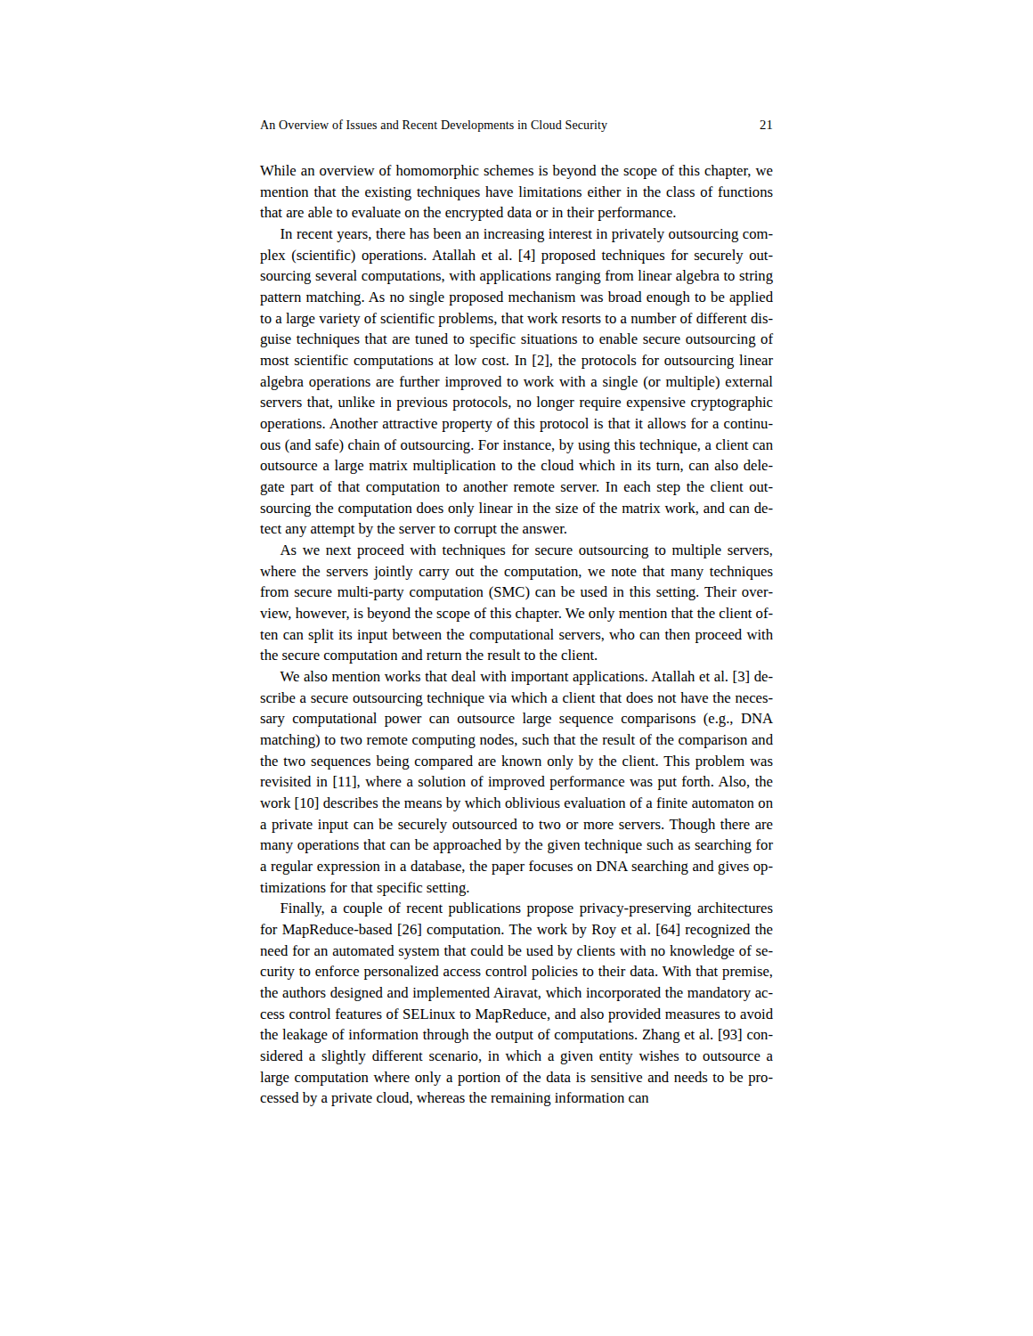An Overview of Issues and Recent Developments in Cloud Security 21
While an overview of homomorphic schemes is beyond the scope of this chapter, we mention that the existing techniques have limitations either in the class of functions that are able to evaluate on the encrypted data or in their performance.
In recent years, there has been an increasing interest in privately outsourcing complex (scientific) operations. Atallah et al. [4] proposed techniques for securely outsourcing several computations, with applications ranging from linear algebra to string pattern matching. As no single proposed mechanism was broad enough to be applied to a large variety of scientific problems, that work resorts to a number of different disguise techniques that are tuned to specific situations to enable secure outsourcing of most scientific computations at low cost. In [2], the protocols for outsourcing linear algebra operations are further improved to work with a single (or multiple) external servers that, unlike in previous protocols, no longer require expensive cryptographic operations. Another attractive property of this protocol is that it allows for a continuous (and safe) chain of outsourcing. For instance, by using this technique, a client can outsource a large matrix multiplication to the cloud which in its turn, can also delegate part of that computation to another remote server. In each step the client outsourcing the computation does only linear in the size of the matrix work, and can detect any attempt by the server to corrupt the answer.
As we next proceed with techniques for secure outsourcing to multiple servers, where the servers jointly carry out the computation, we note that many techniques from secure multi-party computation (SMC) can be used in this setting. Their overview, however, is beyond the scope of this chapter. We only mention that the client often can split its input between the computational servers, who can then proceed with the secure computation and return the result to the client.
We also mention works that deal with important applications. Atallah et al. [3] describe a secure outsourcing technique via which a client that does not have the necessary computational power can outsource large sequence comparisons (e.g., DNA matching) to two remote computing nodes, such that the result of the comparison and the two sequences being compared are known only by the client. This problem was revisited in [11], where a solution of improved performance was put forth. Also, the work [10] describes the means by which oblivious evaluation of a finite automaton on a private input can be securely outsourced to two or more servers. Though there are many operations that can be approached by the given technique such as searching for a regular expression in a database, the paper focuses on DNA searching and gives optimizations for that specific setting.
Finally, a couple of recent publications propose privacy-preserving architectures for MapReduce-based [26] computation. The work by Roy et al. [64] recognized the need for an automated system that could be used by clients with no knowledge of security to enforce personalized access control policies to their data. With that premise, the authors designed and implemented Airavat, which incorporated the mandatory access control features of SELinux to MapReduce, and also provided measures to avoid the leakage of information through the output of computations. Zhang et al. [93] considered a slightly different scenario, in which a given entity wishes to outsource a large computation where only a portion of the data is sensitive and needs to be processed by a private cloud, whereas the remaining information can